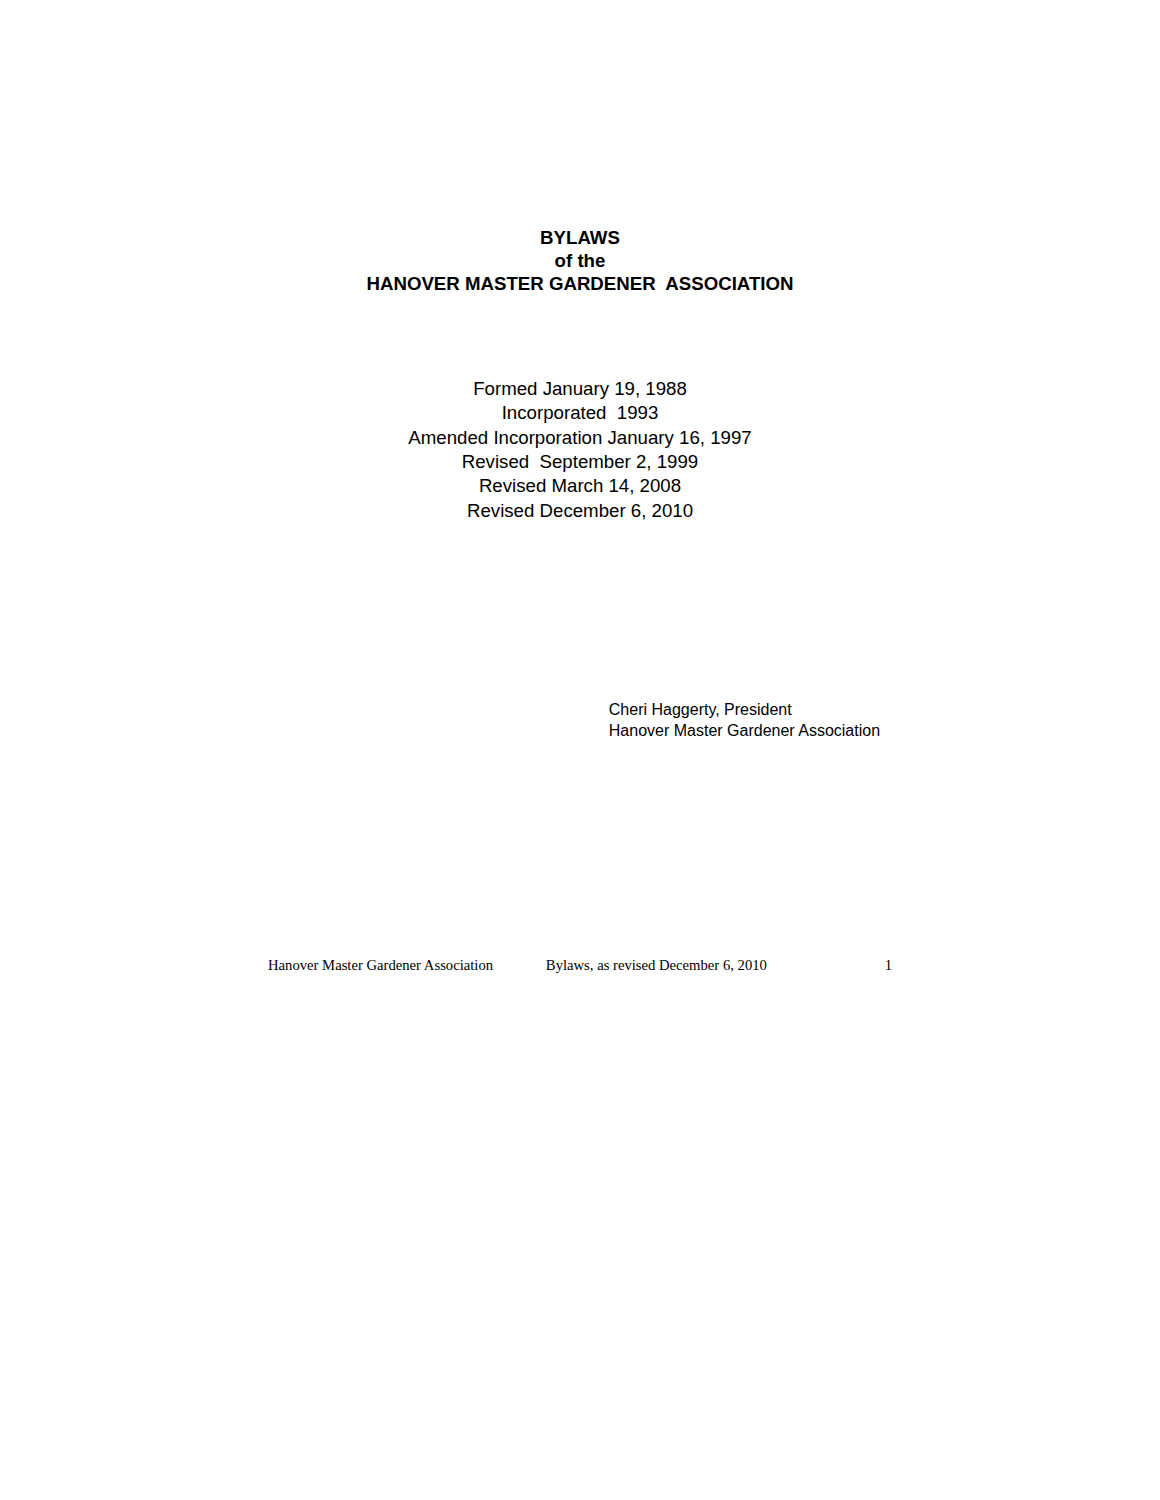BYLAWS
of the
HANOVER MASTER GARDENER ASSOCIATION
Formed January 19, 1988
Incorporated 1993
Amended Incorporation January 16, 1997
Revised September 2, 1999
Revised March 14, 2008
Revised December 6, 2010
Cheri Haggerty, President
Hanover Master Gardener Association
Hanover Master Gardener Association Bylaws, as revised December 6, 2010 1